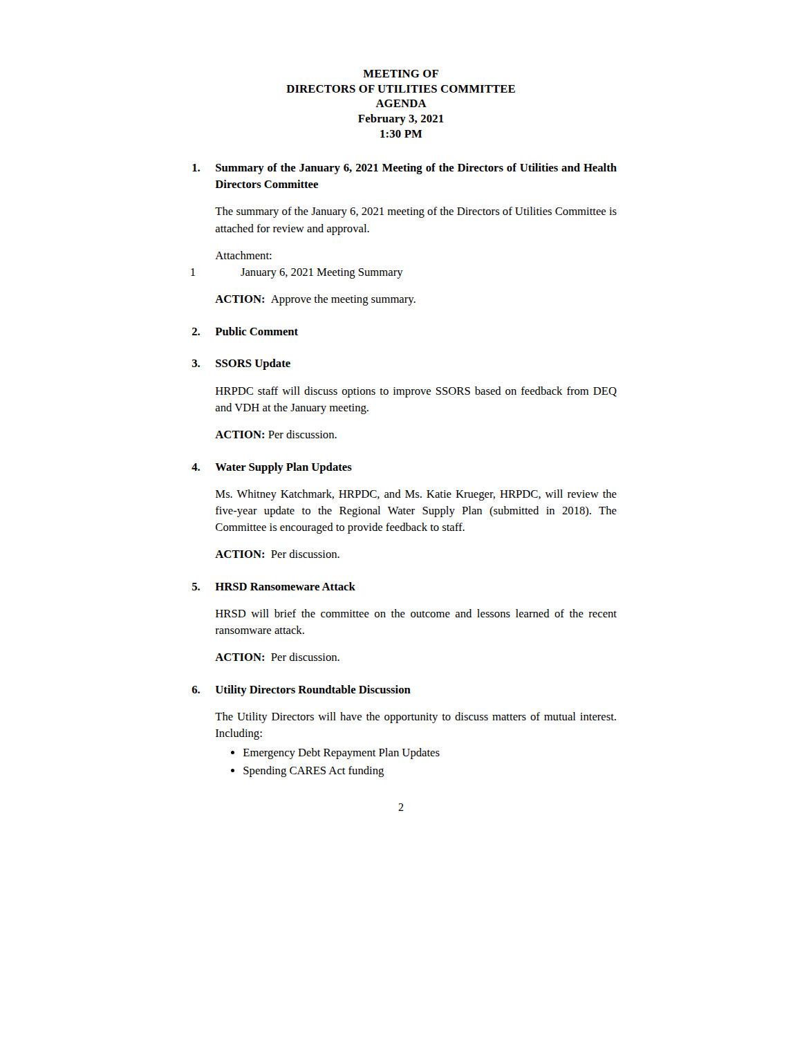MEETING OF
DIRECTORS OF UTILITIES COMMITTEE
AGENDA
February 3, 2021
1:30 PM
Summary of the January 6, 2021 Meeting of the Directors of Utilities and Health Directors Committee
The summary of the January 6, 2021 meeting of the Directors of Utilities Committee is attached for review and approval.
Attachment:
1 January 6, 2021 Meeting Summary
ACTION: Approve the meeting summary.
Public Comment
SSORS Update
HRPDC staff will discuss options to improve SSORS based on feedback from DEQ and VDH at the January meeting.
ACTION: Per discussion.
Water Supply Plan Updates
Ms. Whitney Katchmark, HRPDC, and Ms. Katie Krueger, HRPDC, will review the five-year update to the Regional Water Supply Plan (submitted in 2018). The Committee is encouraged to provide feedback to staff.
ACTION: Per discussion.
HRSD Ransomeware Attack
HRSD will brief the committee on the outcome and lessons learned of the recent ransomware attack.
ACTION: Per discussion.
Utility Directors Roundtable Discussion
The Utility Directors will have the opportunity to discuss matters of mutual interest. Including:
Emergency Debt Repayment Plan Updates
Spending CARES Act funding
2